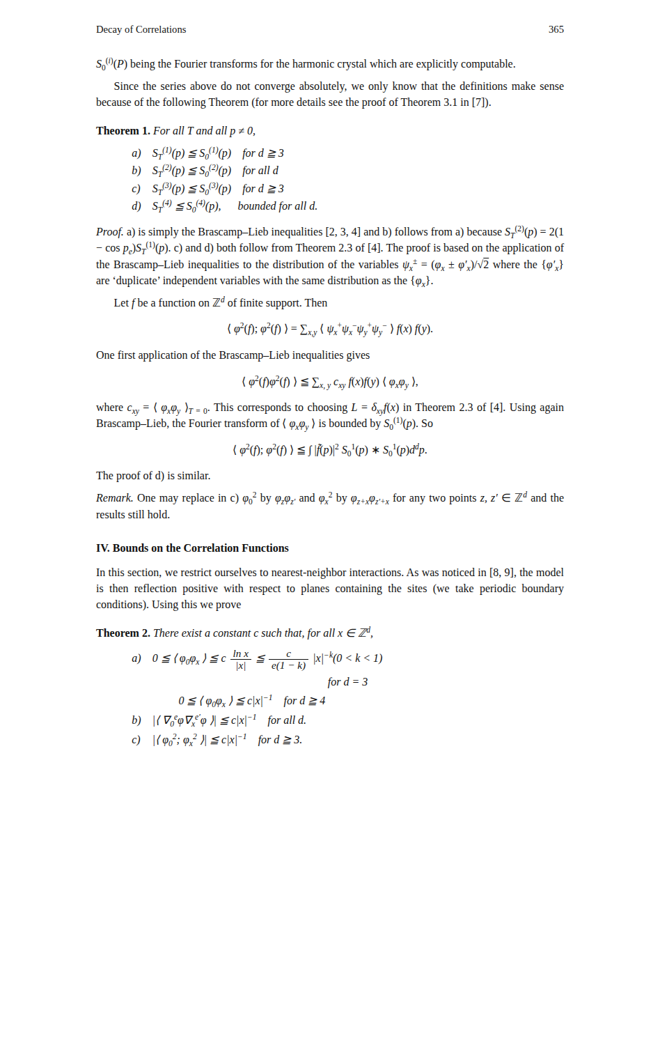Decay of Correlations 365
S0(i)(P) being the Fourier transforms for the harmonic crystal which are explicitly computable.
Since the series above do not converge absolutely, we only know that the definitions make sense because of the following Theorem (for more details see the proof of Theorem 3.1 in [7]).
Theorem 1. For all T and all p ≠ 0,
a) ST(1)(p) ≦ S0(1)(p) for d ≧ 3
b) ST(2)(p) ≦ S0(2)(p) for all d
c) ST(3)(p) ≦ S0(3)(p) for d ≧ 3
d) ST(4) ≦ S0(4)(p), bounded for all d.
Proof. a) is simply the Brascamp–Lieb inequalities [2, 3, 4] and b) follows from a) because ST(2)(p) = 2(1 − cos pe)ST(1)(p). c) and d) both follow from Theorem 2.3 of [4]. The proof is based on the application of the Brascamp–Lieb inequalities to the distribution of the variables ψx± = (φx ± φ′x)/√2 where the {φ′x} are ‘duplicate’ independent variables with the same distribution as the {φx}.
Let f be a function on ℤd of finite support. Then
⟨ φ2(f); φ2(f) ⟩ = ∑x,y ⟨ ψx+ψx−ψy+ψy− ⟩ f(x) f(y).
One first application of the Brascamp–Lieb inequalities gives
⟨ φ2(f)φ2(f) ⟩ ≦ ∑x, y cxy f(x)f(y) ⟨ φxφy ⟩,
where cxy = ⟨ φxφy ⟩T = 0. This corresponds to choosing L = δxy f(x) in Theorem 2.3 of [4]. Using again Brascamp–Lieb, the Fourier transform of ⟨ φxφy ⟩ is bounded by S0(1)(p). So
⟨ φ2(f); φ2(f) ⟩ ≦ ∫ |f̃(p)|2 S01(p) ∗ S01(p)ddp.
The proof of d) is similar.
Remark. One may replace in c) φ02 by φzφz′ and φx2 by φz+xφz′+x for any two points z, z′ ∈ ℤd and the results still hold.
IV. Bounds on the Correlation Functions
In this section, we restrict ourselves to nearest-neighbor interactions. As was noticed in [8, 9], the model is then reflection positive with respect to planes containing the sites (we take periodic boundary conditions). Using this we prove
Theorem 2. There exist a constant c such that, for all x ∈ ℤd,
a) 0 ≦ ⟨ φ0φx ⟩ ≦ c ln x|x| ≦ ce(1 − k) |x|−k(0 < k < 1)
for d = 3
0 ≦ ⟨ φ0φx ⟩ ≦ c|x|−1 for d ≧ 4
b) |⟨ ∇0eφ∇xe′φ ⟩| ≦ c|x|−1 for all d.
c) |⟨ φ02; φx2 ⟩| ≦ c|x|−1 for d ≧ 3.